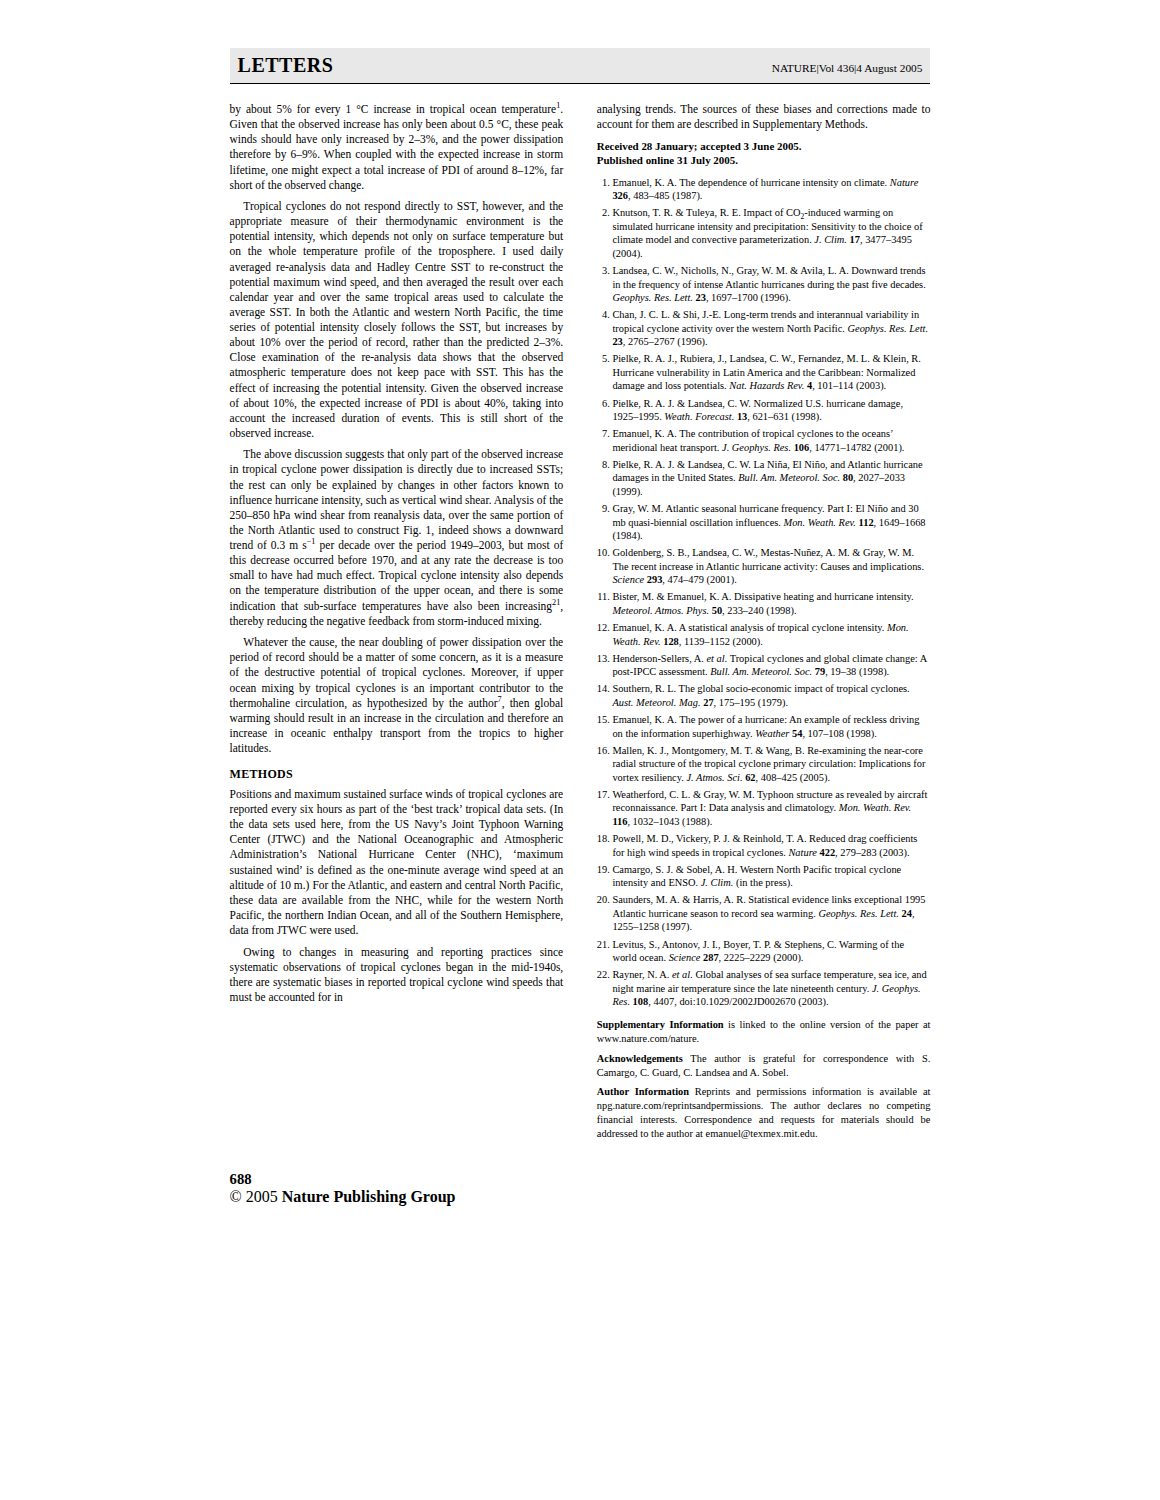LETTERS
NATURE|Vol 436|4 August 2005
by about 5% for every 1 °C increase in tropical ocean temperature1. Given that the observed increase has only been about 0.5 °C, these peak winds should have only increased by 2–3%, and the power dissipation therefore by 6–9%. When coupled with the expected increase in storm lifetime, one might expect a total increase of PDI of around 8–12%, far short of the observed change.
Tropical cyclones do not respond directly to SST, however, and the appropriate measure of their thermodynamic environment is the potential intensity, which depends not only on surface temperature but on the whole temperature profile of the troposphere. I used daily averaged re-analysis data and Hadley Centre SST to re-construct the potential maximum wind speed, and then averaged the result over each calendar year and over the same tropical areas used to calculate the average SST. In both the Atlantic and western North Pacific, the time series of potential intensity closely follows the SST, but increases by about 10% over the period of record, rather than the predicted 2–3%. Close examination of the re-analysis data shows that the observed atmospheric temperature does not keep pace with SST. This has the effect of increasing the potential intensity. Given the observed increase of about 10%, the expected increase of PDI is about 40%, taking into account the increased duration of events. This is still short of the observed increase.
The above discussion suggests that only part of the observed increase in tropical cyclone power dissipation is directly due to increased SSTs; the rest can only be explained by changes in other factors known to influence hurricane intensity, such as vertical wind shear. Analysis of the 250–850 hPa wind shear from reanalysis data, over the same portion of the North Atlantic used to construct Fig. 1, indeed shows a downward trend of 0.3 m s−1 per decade over the period 1949–2003, but most of this decrease occurred before 1970, and at any rate the decrease is too small to have had much effect. Tropical cyclone intensity also depends on the temperature distribution of the upper ocean, and there is some indication that sub-surface temperatures have also been increasing21, thereby reducing the negative feedback from storm-induced mixing.
Whatever the cause, the near doubling of power dissipation over the period of record should be a matter of some concern, as it is a measure of the destructive potential of tropical cyclones. Moreover, if upper ocean mixing by tropical cyclones is an important contributor to the thermohaline circulation, as hypothesized by the author7, then global warming should result in an increase in the circulation and therefore an increase in oceanic enthalpy transport from the tropics to higher latitudes.
METHODS
Positions and maximum sustained surface winds of tropical cyclones are reported every six hours as part of the ‘best track’ tropical data sets. (In the data sets used here, from the US Navy’s Joint Typhoon Warning Center (JTWC) and the National Oceanographic and Atmospheric Administration’s National Hurricane Center (NHC), ‘maximum sustained wind’ is defined as the one-minute average wind speed at an altitude of 10 m.) For the Atlantic, and eastern and central North Pacific, these data are available from the NHC, while for the western North Pacific, the northern Indian Ocean, and all of the Southern Hemisphere, data from JTWC were used.
Owing to changes in measuring and reporting practices since systematic observations of tropical cyclones began in the mid-1940s, there are systematic biases in reported tropical cyclone wind speeds that must be accounted for in
analysing trends. The sources of these biases and corrections made to account for them are described in Supplementary Methods.
Received 28 January; accepted 3 June 2005.
Published online 31 July 2005.
Emanuel, K. A. The dependence of hurricane intensity on climate. Nature 326, 483–485 (1987).
Knutson, T. R. & Tuleya, R. E. Impact of CO2-induced warming on simulated hurricane intensity and precipitation: Sensitivity to the choice of climate model and convective parameterization. J. Clim. 17, 3477–3495 (2004).
Landsea, C. W., Nicholls, N., Gray, W. M. & Avila, L. A. Downward trends in the frequency of intense Atlantic hurricanes during the past five decades. Geophys. Res. Lett. 23, 1697–1700 (1996).
Chan, J. C. L. & Shi, J.-E. Long-term trends and interannual variability in tropical cyclone activity over the western North Pacific. Geophys. Res. Lett. 23, 2765–2767 (1996).
Pielke, R. A. J., Rubiera, J., Landsea, C. W., Fernandez, M. L. & Klein, R. Hurricane vulnerability in Latin America and the Caribbean: Normalized damage and loss potentials. Nat. Hazards Rev. 4, 101–114 (2003).
Pielke, R. A. J. & Landsea, C. W. Normalized U.S. hurricane damage, 1925–1995. Weath. Forecast. 13, 621–631 (1998).
Emanuel, K. A. The contribution of tropical cyclones to the oceans’ meridional heat transport. J. Geophys. Res. 106, 14771–14782 (2001).
Pielke, R. A. J. & Landsea, C. W. La Niña, El Niño, and Atlantic hurricane damages in the United States. Bull. Am. Meteorol. Soc. 80, 2027–2033 (1999).
Gray, W. M. Atlantic seasonal hurricane frequency. Part I: El Niño and 30 mb quasi-biennial oscillation influences. Mon. Weath. Rev. 112, 1649–1668 (1984).
Goldenberg, S. B., Landsea, C. W., Mestas-Nuñez, A. M. & Gray, W. M. The recent increase in Atlantic hurricane activity: Causes and implications. Science 293, 474–479 (2001).
Bister, M. & Emanuel, K. A. Dissipative heating and hurricane intensity. Meteorol. Atmos. Phys. 50, 233–240 (1998).
Emanuel, K. A. A statistical analysis of tropical cyclone intensity. Mon. Weath. Rev. 128, 1139–1152 (2000).
Henderson-Sellers, A. et al. Tropical cyclones and global climate change: A post-IPCC assessment. Bull. Am. Meteorol. Soc. 79, 19–38 (1998).
Southern, R. L. The global socio-economic impact of tropical cyclones. Aust. Meteorol. Mag. 27, 175–195 (1979).
Emanuel, K. A. The power of a hurricane: An example of reckless driving on the information superhighway. Weather 54, 107–108 (1998).
Mallen, K. J., Montgomery, M. T. & Wang, B. Re-examining the near-core radial structure of the tropical cyclone primary circulation: Implications for vortex resiliency. J. Atmos. Sci. 62, 408–425 (2005).
Weatherford, C. L. & Gray, W. M. Typhoon structure as revealed by aircraft reconnaissance. Part I: Data analysis and climatology. Mon. Weath. Rev. 116, 1032–1043 (1988).
Powell, M. D., Vickery, P. J. & Reinhold, T. A. Reduced drag coefficients for high wind speeds in tropical cyclones. Nature 422, 279–283 (2003).
Camargo, S. J. & Sobel, A. H. Western North Pacific tropical cyclone intensity and ENSO. J. Clim. (in the press).
Saunders, M. A. & Harris, A. R. Statistical evidence links exceptional 1995 Atlantic hurricane season to record sea warming. Geophys. Res. Lett. 24, 1255–1258 (1997).
Levitus, S., Antonov, J. I., Boyer, T. P. & Stephens, C. Warming of the world ocean. Science 287, 2225–2229 (2000).
Rayner, N. A. et al. Global analyses of sea surface temperature, sea ice, and night marine air temperature since the late nineteenth century. J. Geophys. Res. 108, 4407, doi:10.1029/2002JD002670 (2003).
Supplementary Information is linked to the online version of the paper at www.nature.com/nature.
Acknowledgements The author is grateful for correspondence with S. Camargo, C. Guard, C. Landsea and A. Sobel.
Author Information Reprints and permissions information is available at npg.nature.com/reprintsandpermissions. The author declares no competing financial interests. Correspondence and requests for materials should be addressed to the author at emanuel@texmex.mit.edu.
688
© 2005 Nature Publishing Group